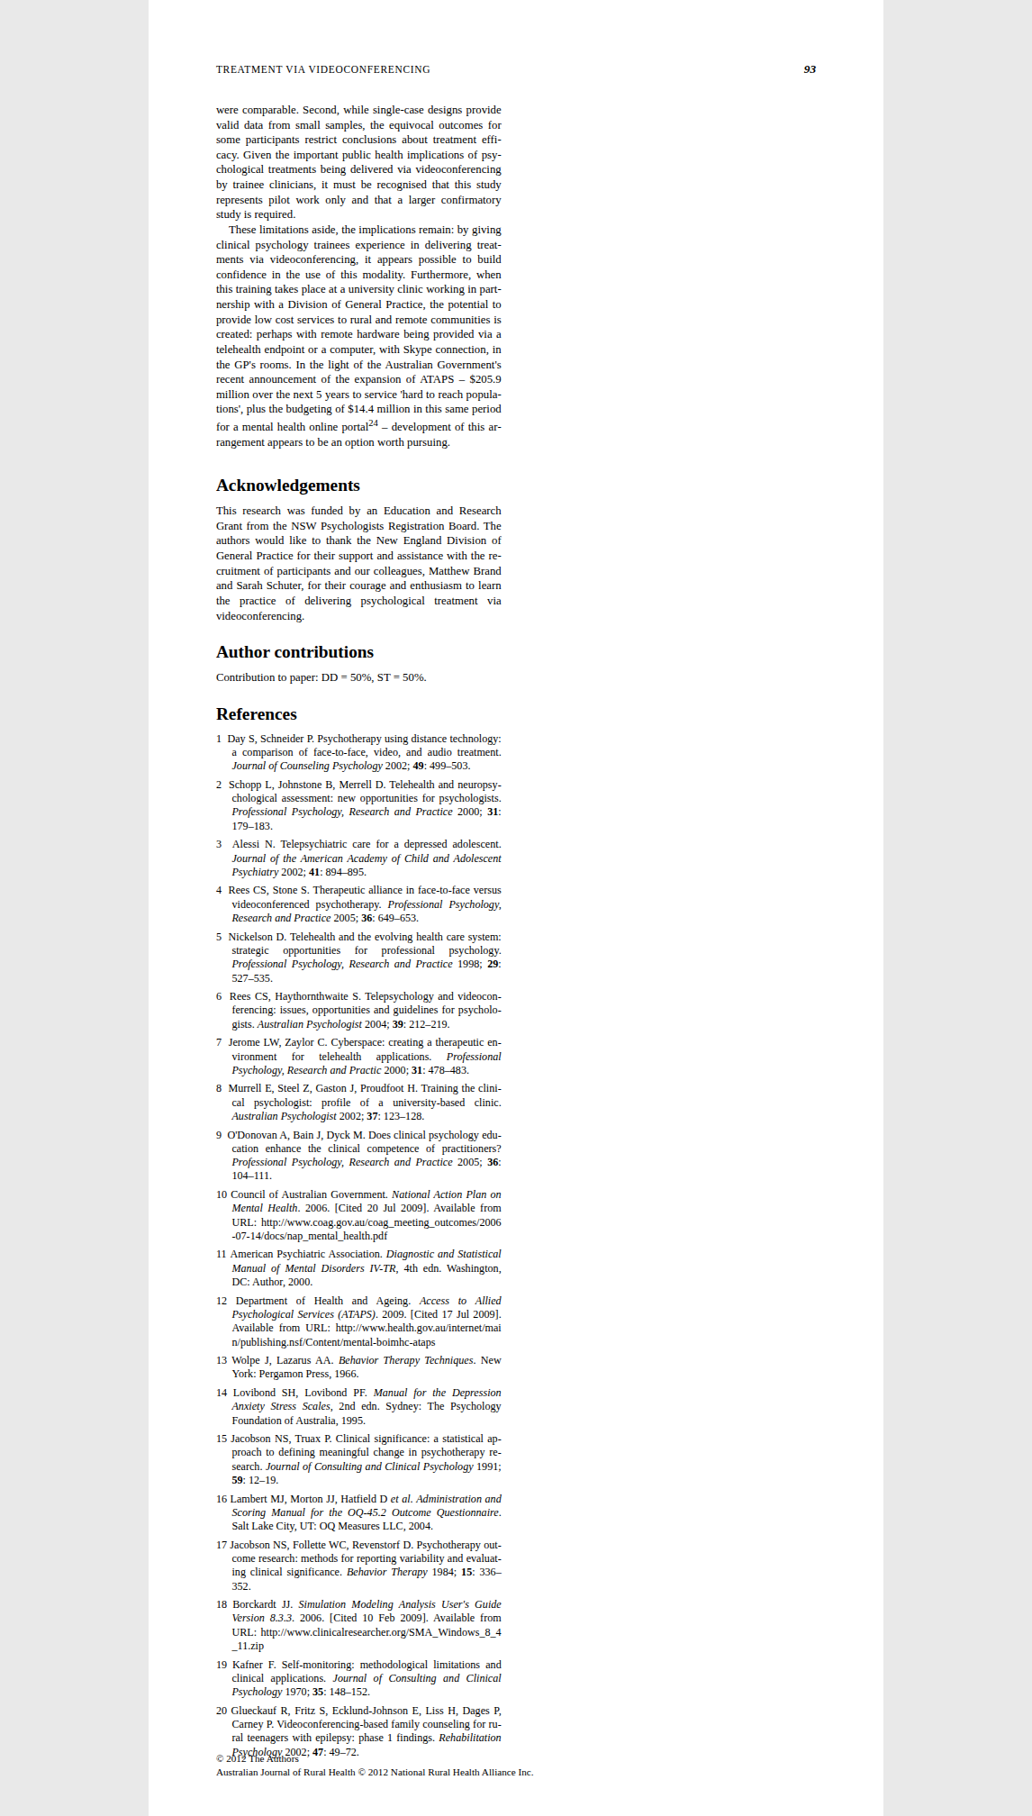Treatment via videoconferencing 93
were comparable. Second, while single-case designs provide valid data from small samples, the equivocal outcomes for some participants restrict conclusions about treatment efficacy. Given the important public health implications of psychological treatments being delivered via videoconferencing by trainee clinicians, it must be recognised that this study represents pilot work only and that a larger confirmatory study is required.
These limitations aside, the implications remain: by giving clinical psychology trainees experience in delivering treatments via videoconferencing, it appears possible to build confidence in the use of this modality. Furthermore, when this training takes place at a university clinic working in partnership with a Division of General Practice, the potential to provide low cost services to rural and remote communities is created: perhaps with remote hardware being provided via a telehealth endpoint or a computer, with Skype connection, in the GP's rooms. In the light of the Australian Government's recent announcement of the expansion of ATAPS – $205.9 million over the next 5 years to service 'hard to reach populations', plus the budgeting of $14.4 million in this same period for a mental health online portal24 – development of this arrangement appears to be an option worth pursuing.
Acknowledgements
This research was funded by an Education and Research Grant from the NSW Psychologists Registration Board. The authors would like to thank the New England Division of General Practice for their support and assistance with the recruitment of participants and our colleagues, Matthew Brand and Sarah Schuter, for their courage and enthusiasm to learn the practice of delivering psychological treatment via videoconferencing.
Author contributions
Contribution to paper: DD = 50%, ST = 50%.
References
Day S, Schneider P. Psychotherapy using distance technology: a comparison of face-to-face, video, and audio treatment. Journal of Counseling Psychology 2002; 49: 499–503.
Schopp L, Johnstone B, Merrell D. Telehealth and neuropsychological assessment: new opportunities for psychologists. Professional Psychology, Research and Practice 2000; 31: 179–183.
Alessi N. Telepsychiatric care for a depressed adolescent. Journal of the American Academy of Child and Adolescent Psychiatry 2002; 41: 894–895.
Rees CS, Stone S. Therapeutic alliance in face-to-face versus videoconferenced psychotherapy. Professional Psychology, Research and Practice 2005; 36: 649–653.
Nickelson D. Telehealth and the evolving health care system: strategic opportunities for professional psychology. Professional Psychology, Research and Practice 1998; 29: 527–535.
Rees CS, Haythornthwaite S. Telepsychology and videoconferencing: issues, opportunities and guidelines for psychologists. Australian Psychologist 2004; 39: 212–219.
Jerome LW, Zaylor C. Cyberspace: creating a therapeutic environment for telehealth applications. Professional Psychology, Research and Practic 2000; 31: 478–483.
Murrell E, Steel Z, Gaston J, Proudfoot H. Training the clinical psychologist: profile of a university-based clinic. Australian Psychologist 2002; 37: 123–128.
O'Donovan A, Bain J, Dyck M. Does clinical psychology education enhance the clinical competence of practitioners? Professional Psychology, Research and Practice 2005; 36: 104–111.
Council of Australian Government. National Action Plan on Mental Health. 2006. [Cited 20 Jul 2009]. Available from URL: http://www.coag.gov.au/coag_meeting_outcomes/2006-07-14/docs/nap_mental_health.pdf
American Psychiatric Association. Diagnostic and Statistical Manual of Mental Disorders IV-TR, 4th edn. Washington, DC: Author, 2000.
Department of Health and Ageing. Access to Allied Psychological Services (ATAPS). 2009. [Cited 17 Jul 2009]. Available from URL: http://www.health.gov.au/internet/main/publishing.nsf/Content/mental-boimhc-ataps
Wolpe J, Lazarus AA. Behavior Therapy Techniques. New York: Pergamon Press, 1966.
Lovibond SH, Lovibond PF. Manual for the Depression Anxiety Stress Scales, 2nd edn. Sydney: The Psychology Foundation of Australia, 1995.
Jacobson NS, Truax P. Clinical significance: a statistical approach to defining meaningful change in psychotherapy research. Journal of Consulting and Clinical Psychology 1991; 59: 12–19.
Lambert MJ, Morton JJ, Hatfield D et al. Administration and Scoring Manual for the OQ-45.2 Outcome Questionnaire. Salt Lake City, UT: OQ Measures LLC, 2004.
Jacobson NS, Follette WC, Revenstorf D. Psychotherapy outcome research: methods for reporting variability and evaluating clinical significance. Behavior Therapy 1984; 15: 336–352.
Borckardt JJ. Simulation Modeling Analysis User's Guide Version 8.3.3. 2006. [Cited 10 Feb 2009]. Available from URL: http://www.clinicalresearcher.org/SMA_Windows_8_4_11.zip
Kafner F. Self-monitoring: methodological limitations and clinical applications. Journal of Consulting and Clinical Psychology 1970; 35: 148–152.
Glueckauf R, Fritz S, Ecklund-Johnson E, Liss H, Dages P, Carney P. Videoconferencing-based family counseling for rural teenagers with epilepsy: phase 1 findings. Rehabilitation Psychology 2002; 47: 49–72.
© 2012 The Authors
Australian Journal of Rural Health © 2012 National Rural Health Alliance Inc.